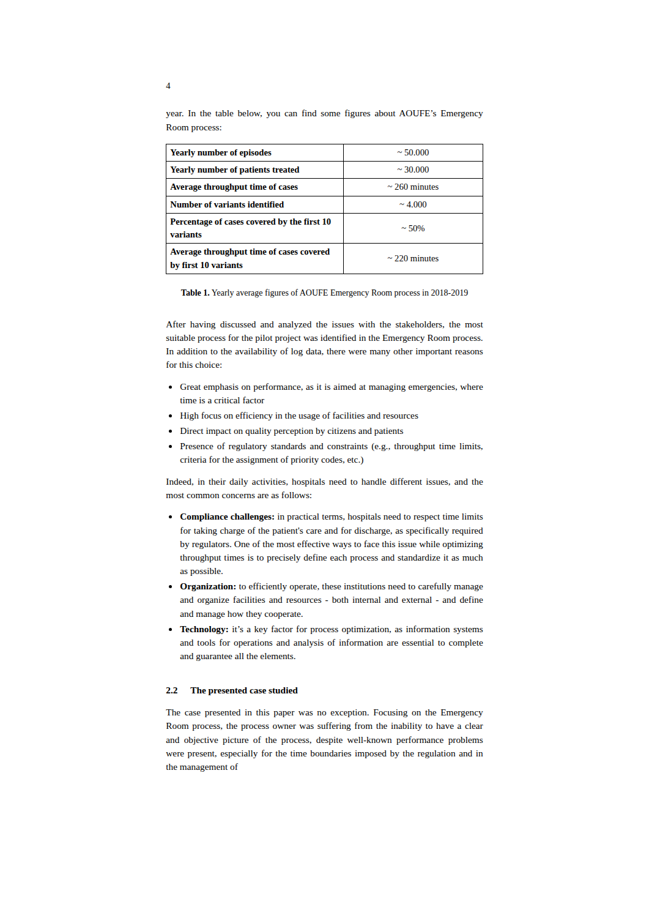4
year. In the table below, you can find some figures about AOUFE’s Emergency Room process:
| Yearly number of episodes | ~ 50.000 |
| Yearly number of patients treated | ~ 30.000 |
| Average throughput time of cases | ~ 260 minutes |
| Number of variants identified | ~ 4.000 |
| Percentage of cases covered by the first 10 variants | ~ 50% |
| Average throughput time of cases covered by first 10 variants | ~ 220 minutes |
Table 1. Yearly average figures of AOUFE Emergency Room process in 2018-2019
After having discussed and analyzed the issues with the stakeholders, the most suitable process for the pilot project was identified in the Emergency Room process. In addition to the availability of log data, there were many other important reasons for this choice:
Great emphasis on performance, as it is aimed at managing emergencies, where time is a critical factor
High focus on efficiency in the usage of facilities and resources
Direct impact on quality perception by citizens and patients
Presence of regulatory standards and constraints (e.g., throughput time limits, criteria for the assignment of priority codes, etc.)
Indeed, in their daily activities, hospitals need to handle different issues, and the most common concerns are as follows:
Compliance challenges: in practical terms, hospitals need to respect time limits for taking charge of the patient's care and for discharge, as specifically required by regulators. One of the most effective ways to face this issue while optimizing throughput times is to precisely define each process and standardize it as much as possible.
Organization: to efficiently operate, these institutions need to carefully manage and organize facilities and resources - both internal and external - and define and manage how they cooperate.
Technology: it’s a key factor for process optimization, as information systems and tools for operations and analysis of information are essential to complete and guarantee all the elements.
2.2 The presented case studied
The case presented in this paper was no exception. Focusing on the Emergency Room process, the process owner was suffering from the inability to have a clear and objective picture of the process, despite well-known performance problems were present, especially for the time boundaries imposed by the regulation and in the management of